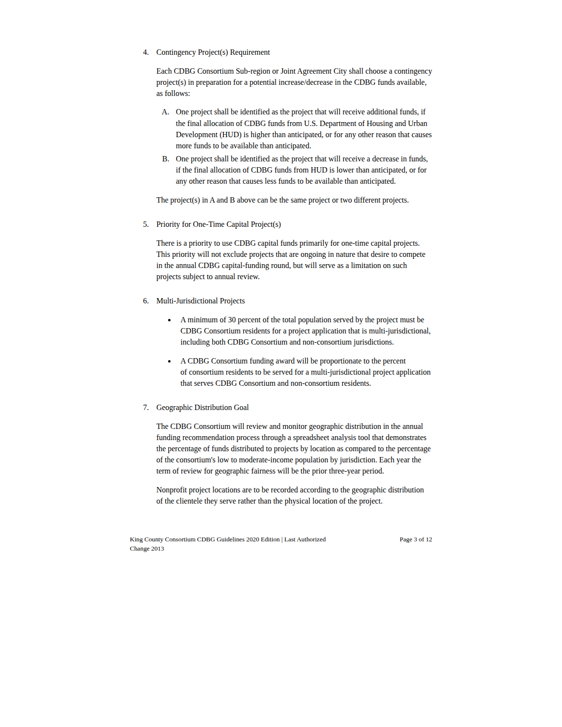Contingency Project(s) Requirement
Each CDBG Consortium Sub-region or Joint Agreement City shall choose a contingency project(s) in preparation for a potential increase/decrease in the CDBG funds available, as follows:
One project shall be identified as the project that will receive additional funds, if the final allocation of CDBG funds from U.S. Department of Housing and Urban Development (HUD) is higher than anticipated, or for any other reason that causes more funds to be available than anticipated.
One project shall be identified as the project that will receive a decrease in funds, if the final allocation of CDBG funds from HUD is lower than anticipated, or for any other reason that causes less funds to be available than anticipated.
The project(s) in A and B above can be the same project or two different projects.
Priority for One-Time Capital Project(s)
There is a priority to use CDBG capital funds primarily for one-time capital projects. This priority will not exclude projects that are ongoing in nature that desire to compete in the annual CDBG capital-funding round, but will serve as a limitation on such projects subject to annual review.
Multi-Jurisdictional Projects
A minimum of 30 percent of the total population served by the project must be CDBG Consortium residents for a project application that is multi-jurisdictional, including both CDBG Consortium and non-consortium jurisdictions.
A CDBG Consortium funding award will be proportionate to the percent of consortium residents to be served for a multi-jurisdictional project application that serves CDBG Consortium and non-consortium residents.
Geographic Distribution Goal
The CDBG Consortium will review and monitor geographic distribution in the annual funding recommendation process through a spreadsheet analysis tool that demonstrates the percentage of funds distributed to projects by location as compared to the percentage of the consortium's low to moderate-income population by jurisdiction. Each year the term of review for geographic fairness will be the prior three-year period.
Nonprofit project locations are to be recorded according to the geographic distribution of the clientele they serve rather than the physical location of the project.
King County Consortium CDBG Guidelines 2020 Edition | Last Authorized Change 2013
Page 3 of 12